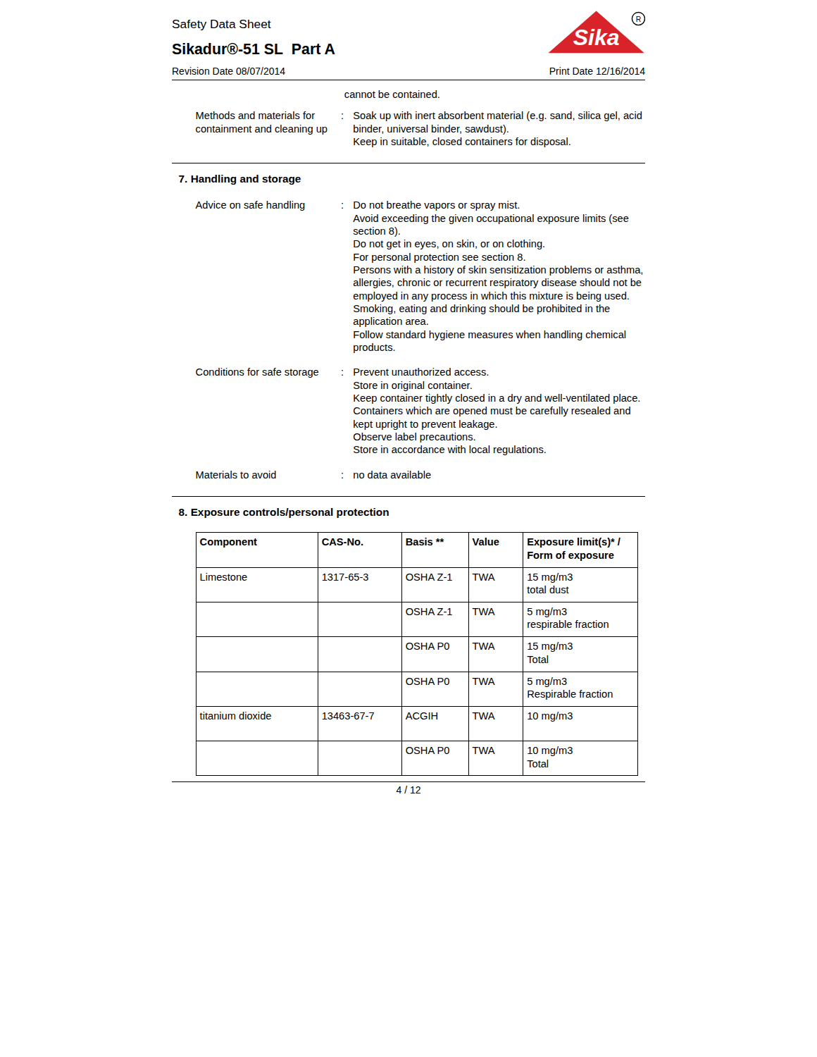Sika R
Safety Data Sheet
Sikadur®-51 SL Part A
Revision Date 08/07/2014 Print Date 12/16/2014
cannot be contained.
Methods and materials for containment and cleaning up
:
Soak up with inert absorbent material (e.g. sand, silica gel, acid binder, universal binder, sawdust).
Keep in suitable, closed containers for disposal.
7. Handling and storage
Advice on safe handling
:
Do not breathe vapors or spray mist.
Avoid exceeding the given occupational exposure limits (see section 8).
Do not get in eyes, on skin, or on clothing.
For personal protection see section 8.
Persons with a history of skin sensitization problems or asthma, allergies, chronic or recurrent respiratory disease should not be employed in any process in which this mixture is being used.
Smoking, eating and drinking should be prohibited in the application area.
Follow standard hygiene measures when handling chemical products.
Conditions for safe storage
:
Prevent unauthorized access.
Store in original container.
Keep container tightly closed in a dry and well-ventilated place.
Containers which are opened must be carefully resealed and kept upright to prevent leakage.
Observe label precautions.
Store in accordance with local regulations.
Materials to avoid
:
no data available
8. Exposure controls/personal protection
| Component | CAS-No. | Basis ** | Value | Exposure limit(s)* / Form of exposure |
| --- | --- | --- | --- | --- |
| Limestone | 1317-65-3 | OSHA Z-1 | TWA | 15 mg/m3 total dust |
| | | OSHA Z-1 | TWA | 5 mg/m3 respirable fraction |
| | | OSHA P0 | TWA | 15 mg/m3 Total |
| | | OSHA P0 | TWA | 5 mg/m3 Respirable fraction |
| titanium dioxide | 13463-67-7 | ACGIH | TWA | 10 mg/m3 |
| | | OSHA P0 | TWA | 10 mg/m3 Total |
4 / 12